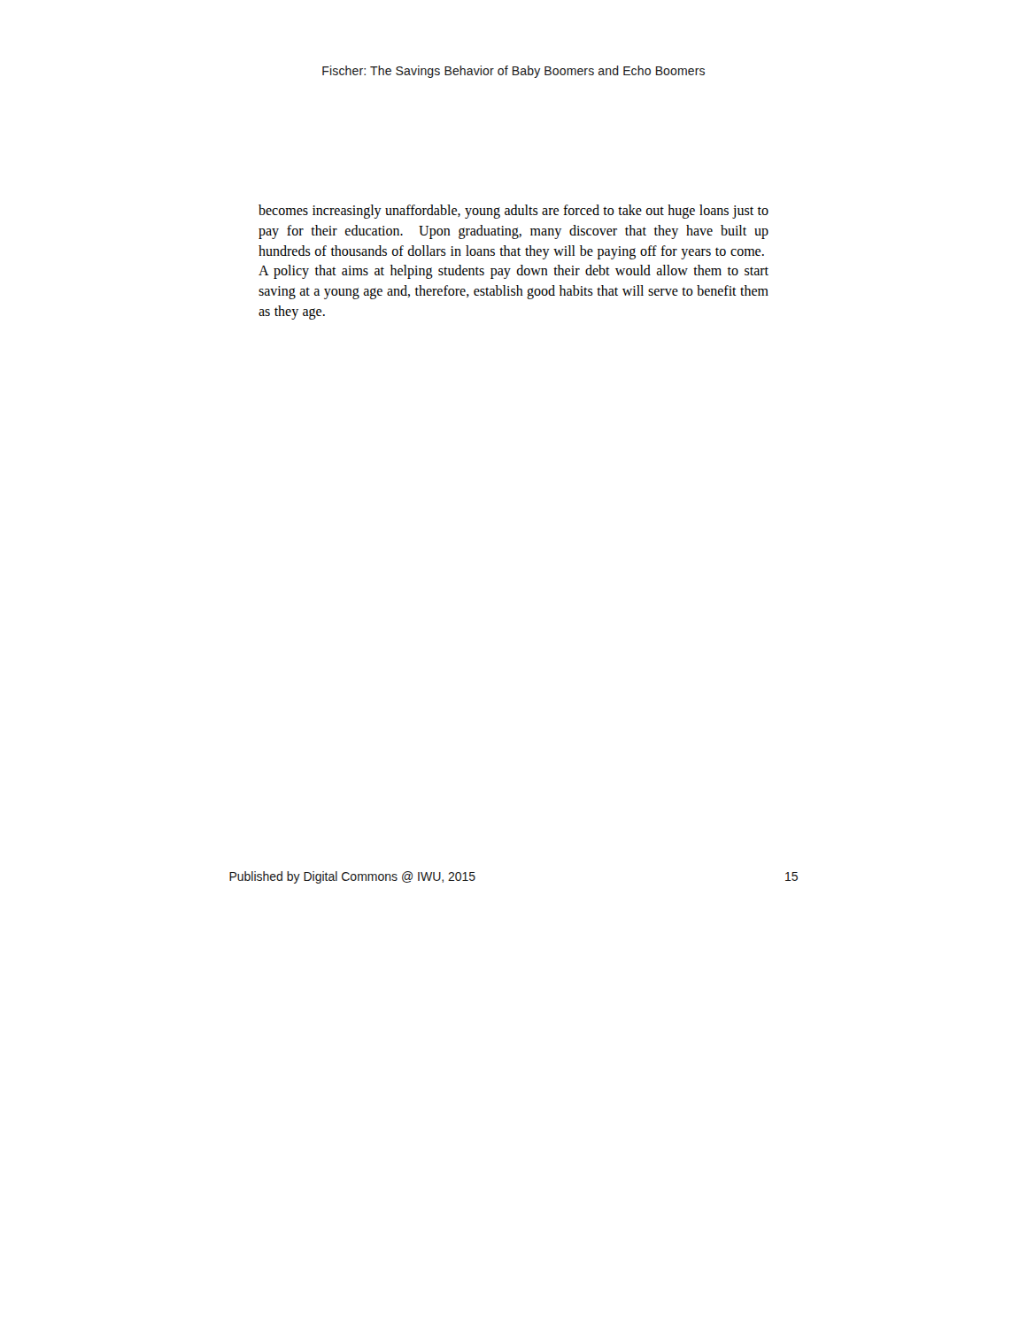Fischer: The Savings Behavior of Baby Boomers and Echo Boomers
becomes increasingly unaffordable, young adults are forced to take out huge loans just to pay for their education. Upon graduating, many discover that they have built up hundreds of thousands of dollars in loans that they will be paying off for years to come. A policy that aims at helping students pay down their debt would allow them to start saving at a young age and, therefore, establish good habits that will serve to benefit them as they age.
Published by Digital Commons @ IWU, 2015
15